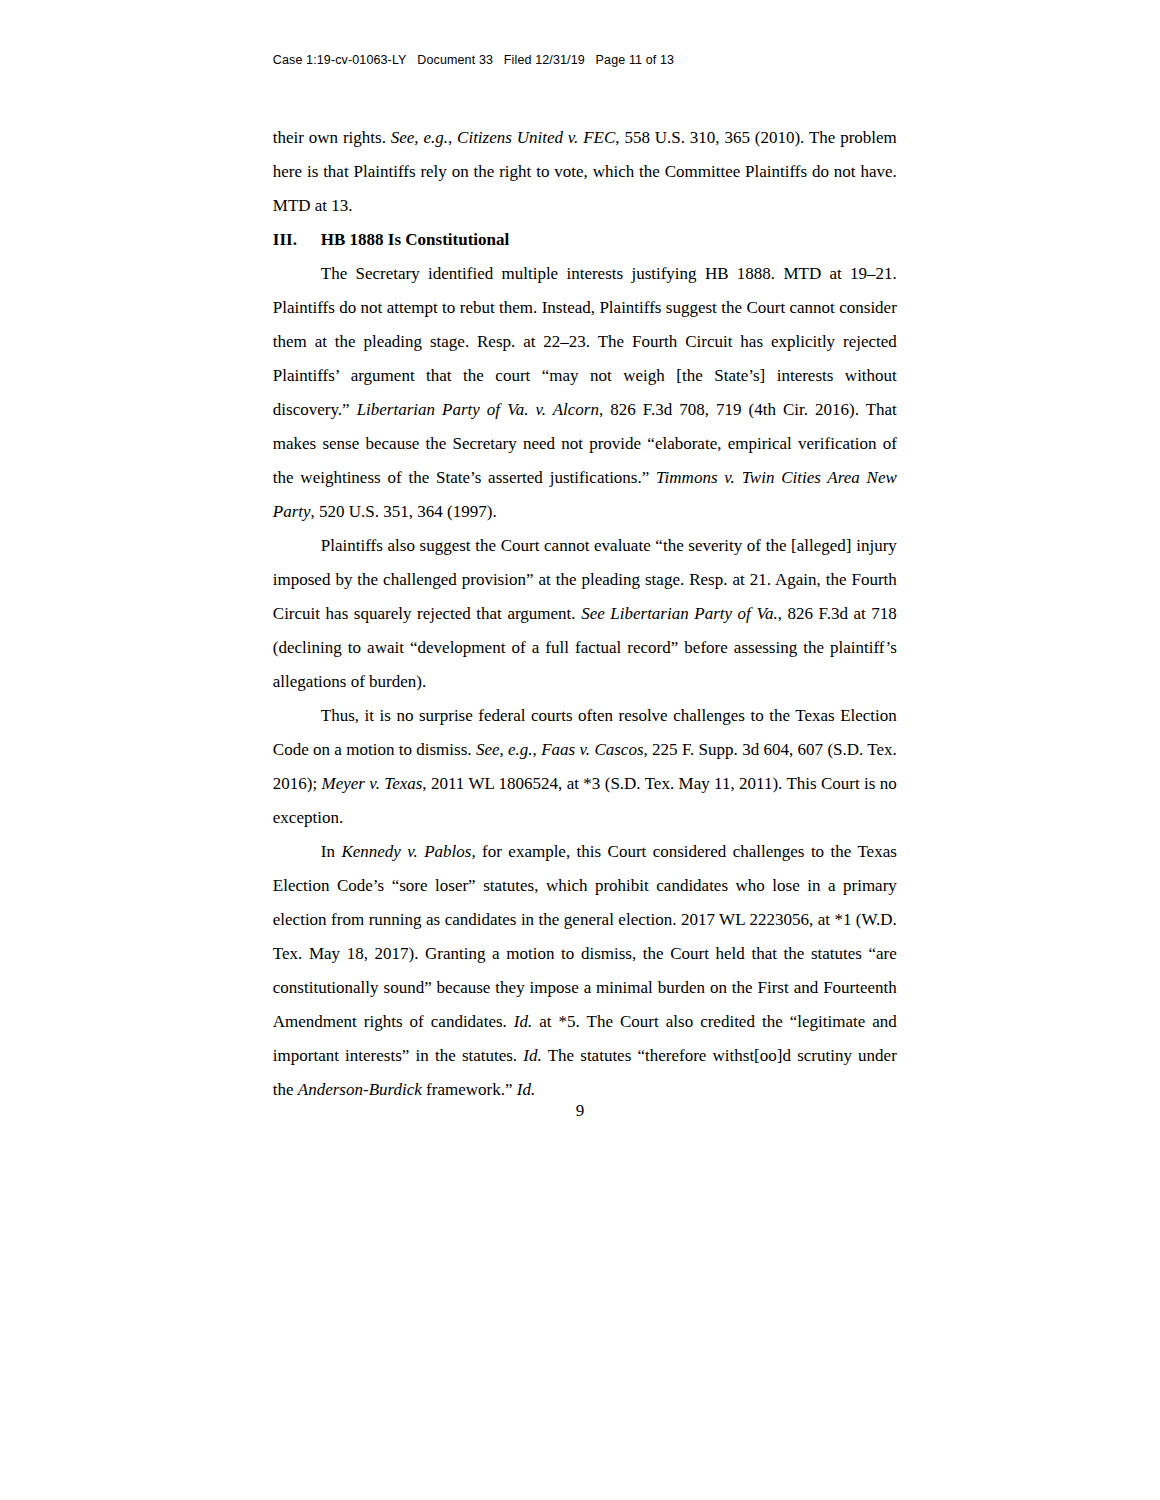Case 1:19-cv-01063-LY Document 33 Filed 12/31/19 Page 11 of 13
their own rights. See, e.g., Citizens United v. FEC, 558 U.S. 310, 365 (2010). The problem here is that Plaintiffs rely on the right to vote, which the Committee Plaintiffs do not have. MTD at 13.
III. HB 1888 Is Constitutional
The Secretary identified multiple interests justifying HB 1888. MTD at 19–21. Plaintiffs do not attempt to rebut them. Instead, Plaintiffs suggest the Court cannot consider them at the pleading stage. Resp. at 22–23. The Fourth Circuit has explicitly rejected Plaintiffs’ argument that the court “may not weigh [the State’s] interests without discovery.” Libertarian Party of Va. v. Alcorn, 826 F.3d 708, 719 (4th Cir. 2016). That makes sense because the Secretary need not provide “elaborate, empirical verification of the weightiness of the State’s asserted justifications.” Timmons v. Twin Cities Area New Party, 520 U.S. 351, 364 (1997).
Plaintiffs also suggest the Court cannot evaluate “the severity of the [alleged] injury imposed by the challenged provision” at the pleading stage. Resp. at 21. Again, the Fourth Circuit has squarely rejected that argument. See Libertarian Party of Va., 826 F.3d at 718 (declining to await “development of a full factual record” before assessing the plaintiff’s allegations of burden).
Thus, it is no surprise federal courts often resolve challenges to the Texas Election Code on a motion to dismiss. See, e.g., Faas v. Cascos, 225 F. Supp. 3d 604, 607 (S.D. Tex. 2016); Meyer v. Texas, 2011 WL 1806524, at *3 (S.D. Tex. May 11, 2011). This Court is no exception.
In Kennedy v. Pablos, for example, this Court considered challenges to the Texas Election Code’s “sore loser” statutes, which prohibit candidates who lose in a primary election from running as candidates in the general election. 2017 WL 2223056, at *1 (W.D. Tex. May 18, 2017). Granting a motion to dismiss, the Court held that the statutes “are constitutionally sound” because they impose a minimal burden on the First and Fourteenth Amendment rights of candidates. Id. at *5. The Court also credited the “legitimate and important interests” in the statutes. Id. The statutes “therefore withst[oo]d scrutiny under the Anderson-Burdick framework.” Id.
9